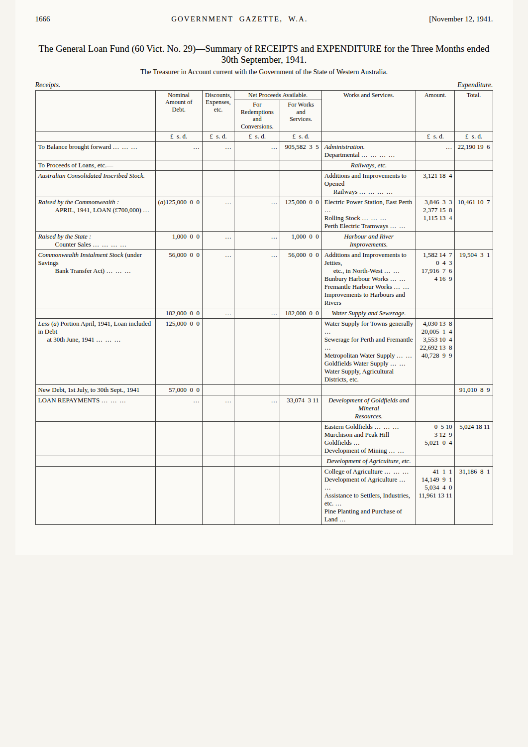1666 GOVERNMENT GAZETTE, W.A. [November 12, 1941.
The General Loan Fund (60 Vict. No. 29)—Summary of RECEIPTS and EXPENDITURE for the Three Months ended 30th September, 1941.
The Treasurer in Account current with the Government of the State of Western Australia.
Receipts. Expenditure.
| | Nominal Amount of Debt. | Discounts, Expenses, etc. | Net Proceeds Available. | Works and Services. | Amount. | Total. |
| --- | --- | --- | --- | --- | --- | --- |
| For Redemptions and Conversions. | For Works and Services. |
| | £ s. d. | £ s. d. | £ s. d. | £ s. d. | | £ s. d. | £ s. d. |
| To Balance brought forward | … | … | … | 905,582 3 5 | Administration. Departmental | … | 22,190 19 6 |
| To Proceeds of Loans, etc.— | | | | | Railways, etc. | | |
| Australian Consolidated Inscribed Stock. | | | | | Additions and Improvements to Opened Railways | 3,121 18 4 | |
| Raised by the Commonwealth : APRIL, 1941, LOAN (£700,000) | ( a )125,000 0 0 | … | … | 125,000 0 0 | Electric Power Station, East Perth Rolling Stock Perth Electric Tramways | 3,846 3 3 2,377 15 8 1,115 13 4 | 10,461 10 7 |
| Raised by the State : Counter Sales | 1,000 0 0 | … | … | 1,000 0 0 | Harbour and River Improvements. | | |
| Commonwealth Instalment Stock (under Savings Bank Transfer Act) | 56,000 0 0 | … | … | 56,000 0 0 | Additions and Improvements to Jetties, etc., in North-West Bunbury Harbour Works Fremantle Harbour Works Improvements to Harbours and Rivers | 1,582 14 7 0 4 3 17,916 7 6 4 16 9 | 19,504 3 1 |
| | 182,000 0 0 | … | … | 182,000 0 0 | Water Supply and Sewerage. | | |
| Less ( a ) Portion April, 1941, Loan included in Debt at 30th June, 1941 | 125,000 0 0 | | | | Water Supply for Towns generally Sewerage for Perth and Fremantle Metropolitan Water Supply Goldfields Water Supply Water Supply, Agricultural Districts, etc. | 4,030 13 8 20,005 1 4 3,553 10 4 22,692 13 8 40,728 9 9 | |
| New Debt, 1st July, to 30th Sept., 1941 | 57,000 0 0 | | | | | | 91,010 8 9 |
| LOAN REPAYMENTS | … | … | … | 33,074 3 11 | Development of Goldfields and Mineral Resources. | | |
| | | | | | Eastern Goldfields Murchison and Peak Hill Goldfields Development of Mining | 0 5 10 3 12 9 5,021 0 4 | 5,024 18 11 |
| | | | | | Development of Agriculture, etc. | | |
| | | | | | College of Agriculture Development of Agriculture Assistance to Settlers, Industries, etc. Pine Planting and Purchase of Land | 41 1 1 14,149 9 1 5,034 4 0 11,961 13 11 | 31,186 8 1 |